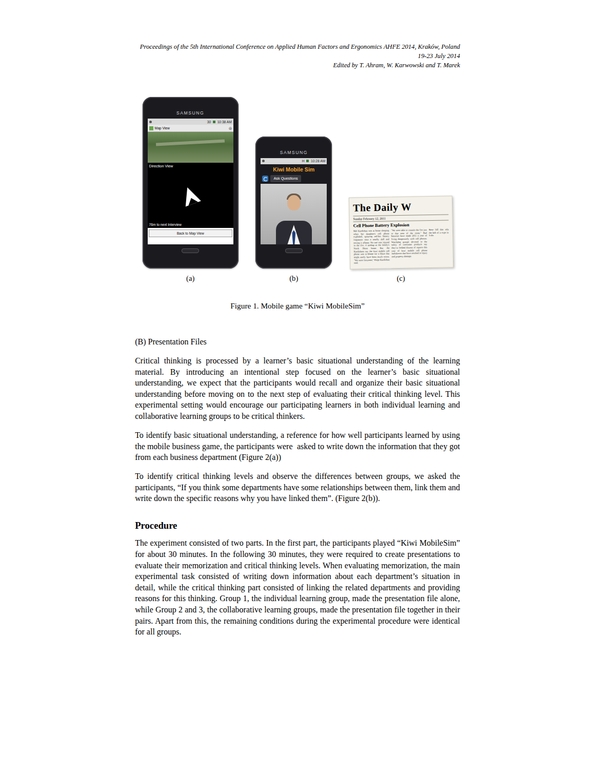Proceedings of the 5th International Conference on Applied Human Factors and Ergonomics AHFE 2014, Kraków, Poland 19-23 July 2014
Edited by T. Ahram, W. Karwowski and T. Marek
SAMSUNG
30 10:38 AM
Map View ◎
Direction View
76m to next Interview
Back to Map View
SAMSUNG
H 10:28 AM
Kiwi Mobile Sim
Ask Questions
The Daily W
Sunday February 12, 2011
Cell Phone Battery Explosion
Mel Kardishan was at home sleeping when her daughter's cell phone exploded, spraying red-hot battery fragments onto a nearby doll and setting it aflame. No one was injured in the Oct. 4 mishap at the family's North Shore home. But the Kardishans say the kiwi mobile cell phone was to blame for a blaze that might easily have been much worse. "We were fortunate," Paige Kardishan said.
"We were able to contain the fire just to that area of the room." Bad batteries have made 2011 a year of living dangerously with cell phones. Watchdog groups devoted to the safety of consumer products say they've fielded dozens of reports this year of kiwi mobile cell phone meltdowns that have resulted in injury and property damage.
Rese foll that rela the beh of a expe in li dis
(a) (b) (c)
Figure 1. Mobile game “Kiwi MobileSim”
(B) Presentation Files
Critical thinking is processed by a learner’s basic situational understanding of the learning material. By introducing an intentional step focused on the learner’s basic situational understanding, we expect that the participants would recall and organize their basic situational understanding before moving on to the next step of evaluating their critical thinking level. This experimental setting would encourage our participating learners in both individual learning and collaborative learning groups to be critical thinkers.
To identify basic situational understanding, a reference for how well participants learned by using the mobile business game, the participants were asked to write down the information that they got from each business department (Figure 2(a))
To identify critical thinking levels and observe the differences between groups, we asked the participants, “If you think some departments have some relationships between them, link them and write down the specific reasons why you have linked them”. (Figure 2(b)).
Procedure
The experiment consisted of two parts. In the first part, the participants played “Kiwi MobileSim” for about 30 minutes. In the following 30 minutes, they were required to create presentations to evaluate their memorization and critical thinking levels. When evaluating memorization, the main experimental task consisted of writing down information about each department’s situation in detail, while the critical thinking part consisted of linking the related departments and providing reasons for this thinking. Group 1, the individual learning group, made the presentation file alone, while Group 2 and 3, the collaborative learning groups, made the presentation file together in their pairs. Apart from this, the remaining conditions during the experimental procedure were identical for all groups.